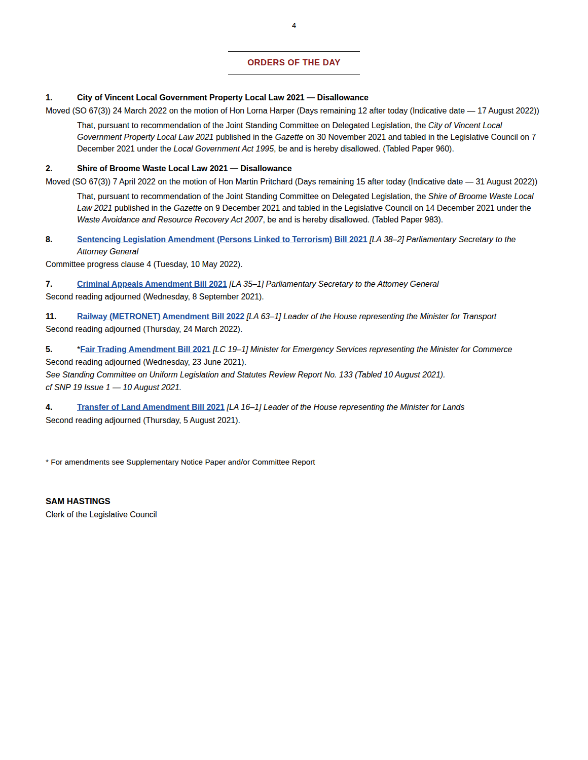4
ORDERS OF THE DAY
1.
City of Vincent Local Government Property Local Law 2021 — Disallowance
Moved (SO 67(3)) 24 March 2022 on the motion of Hon Lorna Harper (Days remaining 12 after today (Indicative date — 17 August 2022))
That, pursuant to recommendation of the Joint Standing Committee on Delegated Legislation, the City of Vincent Local Government Property Local Law 2021 published in the Gazette on 30 November 2021 and tabled in the Legislative Council on 7 December 2021 under the Local Government Act 1995, be and is hereby disallowed. (Tabled Paper 960).
2.
Shire of Broome Waste Local Law 2021 — Disallowance
Moved (SO 67(3)) 7 April 2022 on the motion of Hon Martin Pritchard (Days remaining 15 after today (Indicative date — 31 August 2022))
That, pursuant to recommendation of the Joint Standing Committee on Delegated Legislation, the Shire of Broome Waste Local Law 2021 published in the Gazette on 9 December 2021 and tabled in the Legislative Council on 14 December 2021 under the Waste Avoidance and Resource Recovery Act 2007, be and is hereby disallowed. (Tabled Paper 983).
8.
Sentencing Legislation Amendment (Persons Linked to Terrorism) Bill 2021 [LA 38–2] Parliamentary Secretary to the Attorney General
Committee progress clause 4 (Tuesday, 10 May 2022).
7.
Criminal Appeals Amendment Bill 2021 [LA 35–1] Parliamentary Secretary to the Attorney General
Second reading adjourned (Wednesday, 8 September 2021).
11.
Railway (METRONET) Amendment Bill 2022 [LA 63–1] Leader of the House representing the Minister for Transport
Second reading adjourned (Thursday, 24 March 2022).
5.
*Fair Trading Amendment Bill 2021 [LC 19–1] Minister for Emergency Services representing the Minister for Commerce
Second reading adjourned (Wednesday, 23 June 2021).
See Standing Committee on Uniform Legislation and Statutes Review Report No. 133 (Tabled 10 August 2021).
cf SNP 19 Issue 1 — 10 August 2021.
4.
Transfer of Land Amendment Bill 2021 [LA 16–1] Leader of the House representing the Minister for Lands
Second reading adjourned (Thursday, 5 August 2021).
* For amendments see Supplementary Notice Paper and/or Committee Report
SAM HASTINGS
Clerk of the Legislative Council